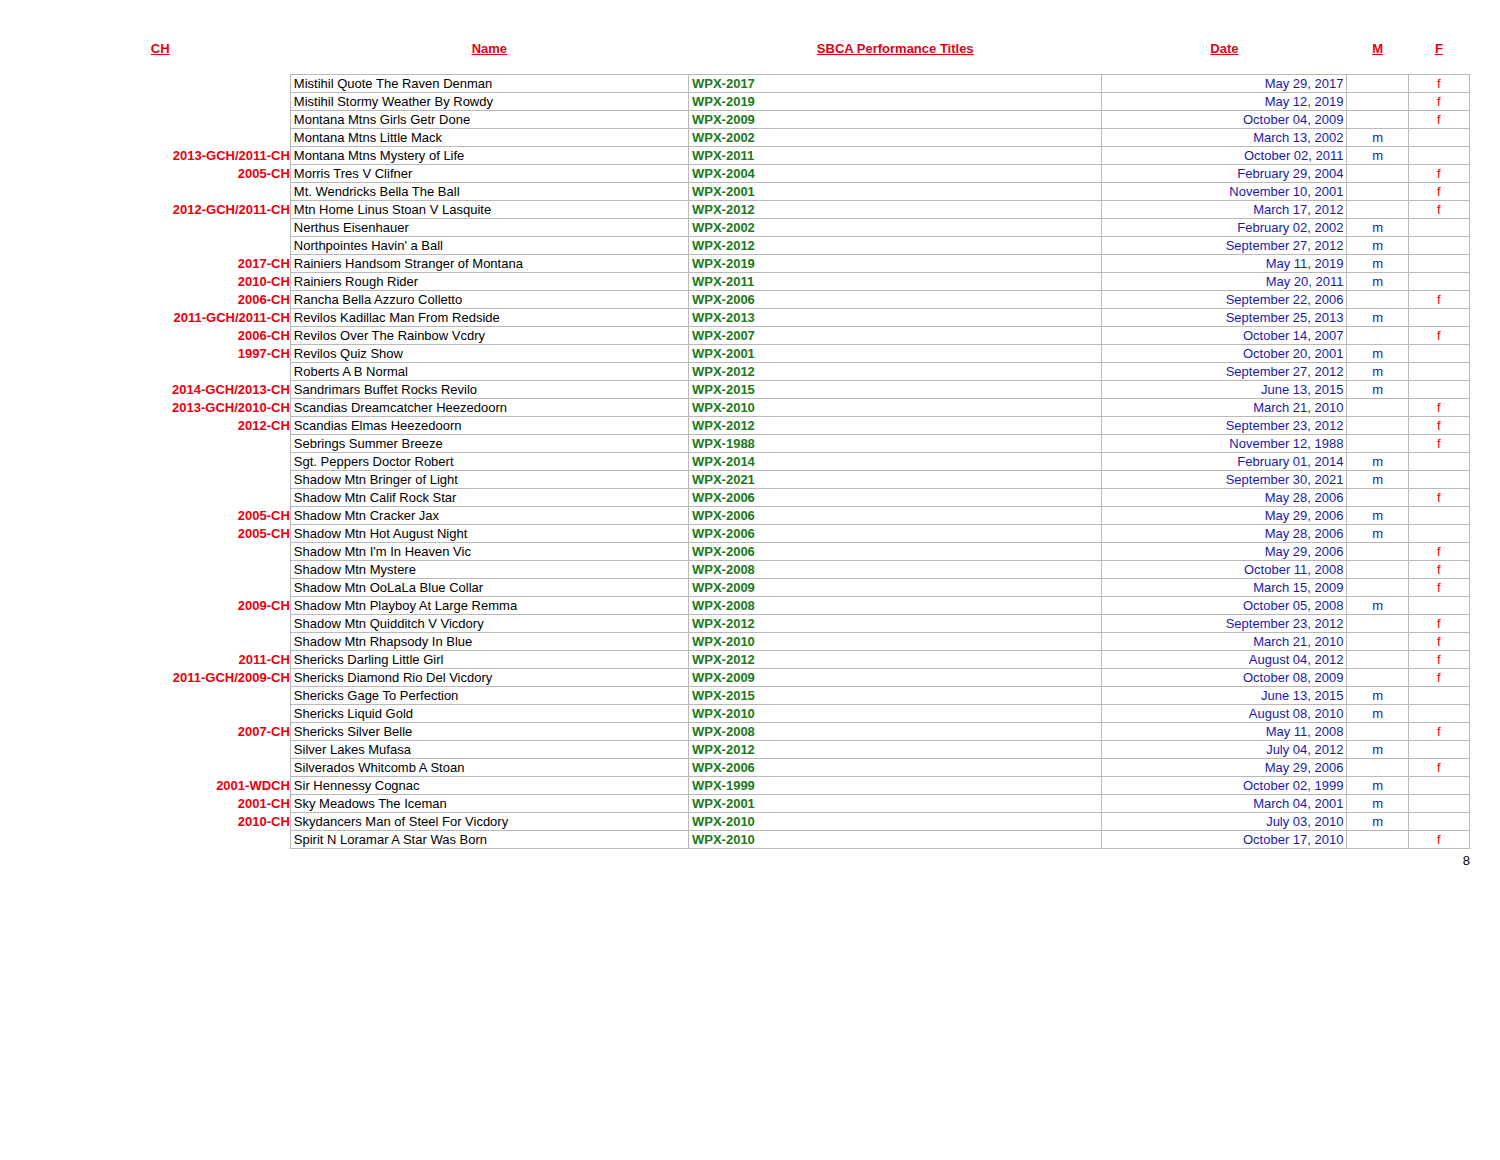| CH | Name | SBCA Performance Titles | Date | M | F |
| --- | --- | --- | --- | --- | --- |
| | Mistihil Quote The Raven Denman | WPX-2017 | May 29, 2017 | | f |
| | Mistihil Stormy Weather By Rowdy | WPX-2019 | May 12, 2019 | | f |
| | Montana Mtns Girls Getr Done | WPX-2009 | October 04, 2009 | | f |
| | Montana Mtns Little Mack | WPX-2002 | March 13, 2002 | m | |
| 2013-GCH/2011-CH | Montana Mtns Mystery of Life | WPX-2011 | October 02, 2011 | m | |
| 2005-CH | Morris Tres V Clifner | WPX-2004 | February 29, 2004 | | f |
| | Mt. Wendricks Bella The Ball | WPX-2001 | November 10, 2001 | | f |
| 2012-GCH/2011-CH | Mtn Home Linus Stoan V Lasquite | WPX-2012 | March 17, 2012 | | f |
| | Nerthus Eisenhauer | WPX-2002 | February 02, 2002 | m | |
| | Northpointes Havin' a Ball | WPX-2012 | September 27, 2012 | m | |
| 2017-CH | Rainiers Handsom Stranger of Montana | WPX-2019 | May 11, 2019 | m | |
| 2010-CH | Rainiers Rough Rider | WPX-2011 | May 20, 2011 | m | |
| 2006-CH | Rancha Bella Azzuro Colletto | WPX-2006 | September 22, 2006 | | f |
| 2011-GCH/2011-CH | Revilos Kadillac Man From Redside | WPX-2013 | September 25, 2013 | m | |
| 2006-CH | Revilos Over The Rainbow Vcdry | WPX-2007 | October 14, 2007 | | f |
| 1997-CH | Revilos Quiz Show | WPX-2001 | October 20, 2001 | m | |
| | Roberts A B Normal | WPX-2012 | September 27, 2012 | m | |
| 2014-GCH/2013-CH | Sandrimars Buffet Rocks Revilo | WPX-2015 | June 13, 2015 | m | |
| 2013-GCH/2010-CH | Scandias Dreamcatcher Heezedoorn | WPX-2010 | March 21, 2010 | | f |
| 2012-CH | Scandias Elmas Heezedoorn | WPX-2012 | September 23, 2012 | | f |
| | Sebrings Summer Breeze | WPX-1988 | November 12, 1988 | | f |
| | Sgt. Peppers Doctor Robert | WPX-2014 | February 01, 2014 | m | |
| | Shadow Mtn Bringer of Light | WPX-2021 | September 30, 2021 | m | |
| | Shadow Mtn Calif Rock Star | WPX-2006 | May 28, 2006 | | f |
| 2005-CH | Shadow Mtn Cracker Jax | WPX-2006 | May 29, 2006 | m | |
| 2005-CH | Shadow Mtn Hot August Night | WPX-2006 | May 28, 2006 | m | |
| | Shadow Mtn I'm In Heaven Vic | WPX-2006 | May 29, 2006 | | f |
| | Shadow Mtn Mystere | WPX-2008 | October 11, 2008 | | f |
| | Shadow Mtn OoLaLa Blue Collar | WPX-2009 | March 15, 2009 | | f |
| 2009-CH | Shadow Mtn Playboy At Large Remma | WPX-2008 | October 05, 2008 | m | |
| | Shadow Mtn Quidditch V Vicdory | WPX-2012 | September 23, 2012 | | f |
| | Shadow Mtn Rhapsody In Blue | WPX-2010 | March 21, 2010 | | f |
| 2011-CH | Shericks Darling Little Girl | WPX-2012 | August 04, 2012 | | f |
| 2011-GCH/2009-CH | Shericks Diamond Rio Del Vicdory | WPX-2009 | October 08, 2009 | | f |
| | Shericks Gage To Perfection | WPX-2015 | June 13, 2015 | m | |
| | Shericks Liquid Gold | WPX-2010 | August 08, 2010 | m | |
| 2007-CH | Shericks Silver Belle | WPX-2008 | May 11, 2008 | | f |
| | Silver Lakes Mufasa | WPX-2012 | July 04, 2012 | m | |
| | Silverados Whitcomb A Stoan | WPX-2006 | May 29, 2006 | | f |
| 2001-WDCH | Sir Hennessy Cognac | WPX-1999 | October 02, 1999 | m | |
| 2001-CH | Sky Meadows The Iceman | WPX-2001 | March 04, 2001 | m | |
| 2010-CH | Skydancers Man of Steel For Vicdory | WPX-2010 | July 03, 2010 | m | |
| | Spirit N Loramar A Star Was Born | WPX-2010 | October 17, 2010 | | f |
8